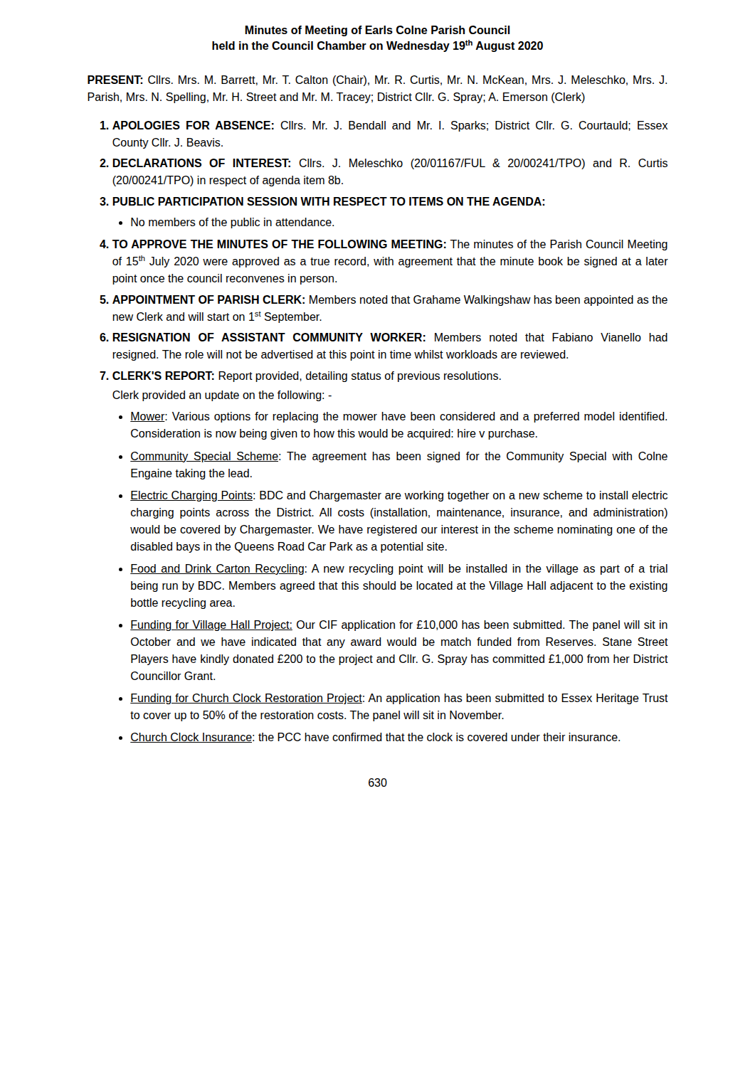Minutes of Meeting of Earls Colne Parish Council
held in the Council Chamber on Wednesday 19th August 2020
Present: Cllrs. Mrs. M. Barrett, Mr. T. Calton (Chair), Mr. R. Curtis, Mr. N. McKean, Mrs. J. Meleschko, Mrs. J. Parish, Mrs. N. Spelling, Mr. H. Street and Mr. M. Tracey; District Cllr. G. Spray; A. Emerson (Clerk)
Apologies for absence: Cllrs. Mr. J. Bendall and Mr. I. Sparks; District Cllr. G. Courtauld; Essex County Cllr. J. Beavis.
Declarations of interest: Cllrs. J. Meleschko (20/01167/FUL & 20/00241/TPO) and R. Curtis (20/00241/TPO) in respect of agenda item 8b.
Public participation session with respect to items on the agenda:
No members of the public in attendance.
To approve the minutes of the following meeting: The minutes of the Parish Council Meeting of 15th July 2020 were approved as a true record, with agreement that the minute book be signed at a later point once the council reconvenes in person.
Appointment of Parish Clerk: Members noted that Grahame Walkingshaw has been appointed as the new Clerk and will start on 1st September.
Resignation of Assistant Community Worker: Members noted that Fabiano Vianello had resigned. The role will not be advertised at this point in time whilst workloads are reviewed.
Clerk's report: Report provided, detailing status of previous resolutions.
Clerk provided an update on the following: -
Mower: Various options for replacing the mower have been considered and a preferred model identified. Consideration is now being given to how this would be acquired: hire v purchase.
Community Special Scheme: The agreement has been signed for the Community Special with Colne Engaine taking the lead.
Electric Charging Points: BDC and Chargemaster are working together on a new scheme to install electric charging points across the District. All costs (installation, maintenance, insurance, and administration) would be covered by Chargemaster. We have registered our interest in the scheme nominating one of the disabled bays in the Queens Road Car Park as a potential site.
Food and Drink Carton Recycling: A new recycling point will be installed in the village as part of a trial being run by BDC. Members agreed that this should be located at the Village Hall adjacent to the existing bottle recycling area.
Funding for Village Hall Project: Our CIF application for £10,000 has been submitted. The panel will sit in October and we have indicated that any award would be match funded from Reserves. Stane Street Players have kindly donated £200 to the project and Cllr. G. Spray has committed £1,000 from her District Councillor Grant.
Funding for Church Clock Restoration Project: An application has been submitted to Essex Heritage Trust to cover up to 50% of the restoration costs. The panel will sit in November.
Church Clock Insurance: the PCC have confirmed that the clock is covered under their insurance.
630